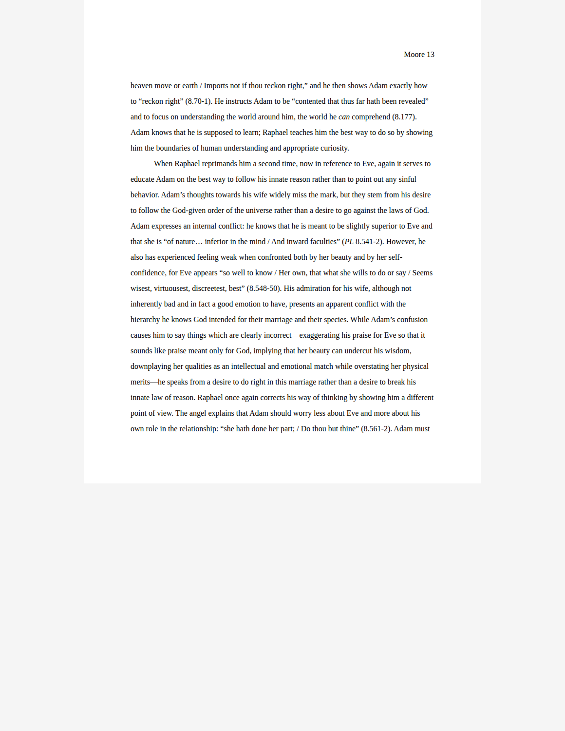Moore 13
heaven move or earth / Imports not if thou reckon right,” and he then shows Adam exactly how to “reckon right” (8.70-1). He instructs Adam to be “contented that thus far hath been revealed” and to focus on understanding the world around him, the world he can comprehend (8.177). Adam knows that he is supposed to learn; Raphael teaches him the best way to do so by showing him the boundaries of human understanding and appropriate curiosity.
When Raphael reprimands him a second time, now in reference to Eve, again it serves to educate Adam on the best way to follow his innate reason rather than to point out any sinful behavior. Adam’s thoughts towards his wife widely miss the mark, but they stem from his desire to follow the God-given order of the universe rather than a desire to go against the laws of God. Adam expresses an internal conflict: he knows that he is meant to be slightly superior to Eve and that she is “of nature… inferior in the mind / And inward faculties” (PL 8.541-2). However, he also has experienced feeling weak when confronted both by her beauty and by her self-confidence, for Eve appears “so well to know / Her own, that what she wills to do or say / Seems wisest, virtuousest, discreetest, best” (8.548-50). His admiration for his wife, although not inherently bad and in fact a good emotion to have, presents an apparent conflict with the hierarchy he knows God intended for their marriage and their species. While Adam’s confusion causes him to say things which are clearly incorrect—exaggerating his praise for Eve so that it sounds like praise meant only for God, implying that her beauty can undercut his wisdom, downplaying her qualities as an intellectual and emotional match while overstating her physical merits—he speaks from a desire to do right in this marriage rather than a desire to break his innate law of reason. Raphael once again corrects his way of thinking by showing him a different point of view. The angel explains that Adam should worry less about Eve and more about his own role in the relationship: “she hath done her part; / Do thou but thine” (8.561-2). Adam must